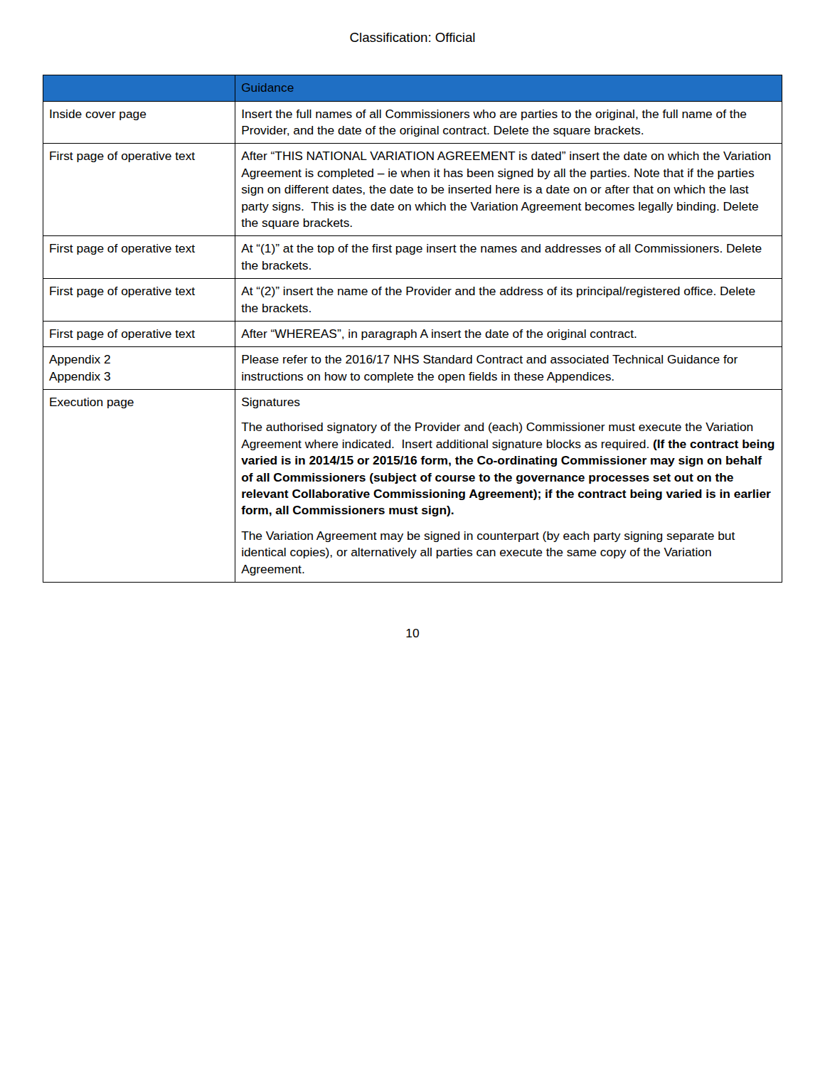Classification: Official
| | Guidance |
| --- | --- |
| Inside cover page | Insert the full names of all Commissioners who are parties to the original, the full name of the Provider, and the date of the original contract. Delete the square brackets. |
| First page of operative text | After “THIS NATIONAL VARIATION AGREEMENT is dated” insert the date on which the Variation Agreement is completed – ie when it has been signed by all the parties. Note that if the parties sign on different dates, the date to be inserted here is a date on or after that on which the last party signs. This is the date on which the Variation Agreement becomes legally binding. Delete the square brackets. |
| First page of operative text | At “(1)” at the top of the first page insert the names and addresses of all Commissioners. Delete the brackets. |
| First page of operative text | At “(2)” insert the name of the Provider and the address of its principal/registered office. Delete the brackets. |
| First page of operative text | After “WHEREAS”, in paragraph A insert the date of the original contract. |
| Appendix 2 Appendix 3 | Please refer to the 2016/17 NHS Standard Contract and associated Technical Guidance for instructions on how to complete the open fields in these Appendices. |
| Execution page | Signatures The authorised signatory of the Provider and (each) Commissioner must execute the Variation Agreement where indicated. Insert additional signature blocks as required. (If the contract being varied is in 2014/15 or 2015/16 form, the Co-ordinating Commissioner may sign on behalf of all Commissioners (subject of course to the governance processes set out on the relevant Collaborative Commissioning Agreement); if the contract being varied is in earlier form, all Commissioners must sign). The Variation Agreement may be signed in counterpart (by each party signing separate but identical copies), or alternatively all parties can execute the same copy of the Variation Agreement. |
10